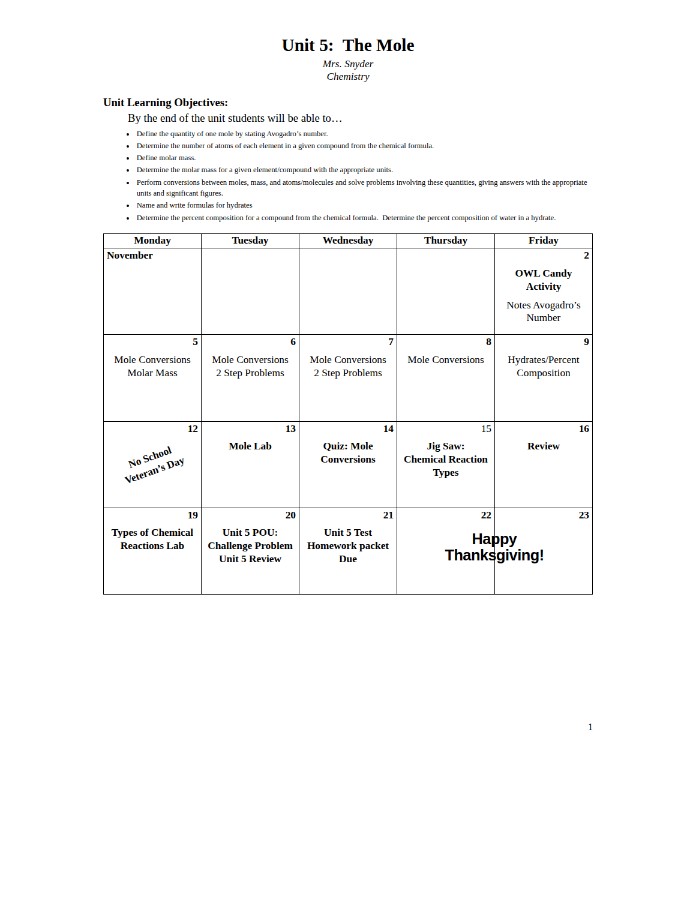Unit 5: The Mole
Mrs. Snyder
Chemistry
Unit Learning Objectives:
By the end of the unit students will be able to…
Define the quantity of one mole by stating Avogadro’s number.
Determine the number of atoms of each element in a given compound from the chemical formula.
Define molar mass.
Determine the molar mass for a given element/compound with the appropriate units.
Perform conversions between moles, mass, and atoms/molecules and solve problems involving these quantities, giving answers with the appropriate units and significant figures.
Name and write formulas for hydrates
Determine the percent composition for a compound from the chemical formula. Determine the percent composition of water in a hydrate.
| Monday | Tuesday | Wednesday | Thursday | Friday |
| --- | --- | --- | --- | --- |
| November | | | | 2 OWL Candy Activity Notes Avogadro’s Number |
| 5 Mole Conversions Molar Mass | 6 Mole Conversions 2 Step Problems | 7 Mole Conversions 2 Step Problems | 8 Mole Conversions | 9 Hydrates/Percent Composition |
| 12 No School Veteran’s Day | 13 Mole Lab | 14 Quiz: Mole Conversions | 15 Jig Saw: Chemical Reaction Types | 16 Review |
| 19 Types of Chemical Reactions Lab | 20 Unit 5 POU: Challenge Problem Unit 5 Review | 21 Unit 5 Test Homework packet Due | 22 Happy Thanksgiving! | 23 |
1